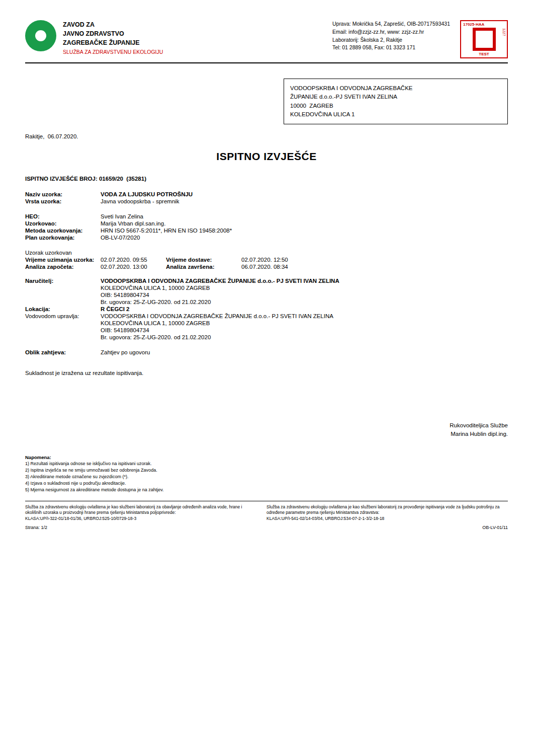ZAVOD ZA
JAVNO ZDRAVSTVO
ZAGREBAČKE ŽUPANIJE
SLUŽBA ZA ZDRAVSTVENU EKOLOGIJU
Uprava: Mokrička 54, Zaprešić, OIB-20717593431
Email: info@zzjz-zz.hr, www: zzjz-zz.hr
Laboratorij: Školska 2, Rakitje
Tel: 01 2889 058, Fax: 01 3323 171
17025·HAA
TEST
1227
VODOOPSKRBA I ODVODNJA ZAGREBAČKE
ŽUPANIJE d.o.o.-PJ SVETI IVAN ZELINA
10000 ZAGREB
KOLEDOVČINA ULICA 1
Rakitje, 06.07.2020.
ISPITNO IZVJEŠĆE
ISPITNO IZVJEŠĆE BROJ: 01659/20 (35281)
| Naziv uzorka: | VODA ZA LJUDSKU POTROŠNJU |
| Vrsta uzorka: | Javna vodoopskrba - spremnik |
| HEO: | Sveti Ivan Zelina |
| Uzorkovao: | Marija Vrban dipl.san.ing. |
| Metoda uzorkovanja: | HRN ISO 5667-5:2011*, HRN EN ISO 19458:2008* |
| Plan uzorkovanja: | OB-LV-07/2020 |
| Uzorak uzorkovan |
| Vrijeme uzimanja uzorka: | 02.07.2020. 09:55 | Vrijeme dostave: | 02.07.2020. 12:50 |
| Analiza započeta: | 02.07.2020. 13:00 | Analiza završena: | 06.07.2020. 08:34 |
| Naručitelj: | VODOOPSKRBA I ODVODNJA ZAGREBAČKE ŽUPANIJE d.o.o.- PJ SVETI IVAN ZELINA |
| | KOLEDOVČINA ULICA 1, 10000 ZAGREB |
| | OIB: 54189804734 |
| | Br. ugovora: 25-Z-UG-2020. od 21.02.2020 |
| Lokacija: | R ČEGCI 2 |
| Vodovodom upravlja: | VODOOPSKRBA I ODVODNJA ZAGREBAČKE ŽUPANIJE d.o.o.- PJ SVETI IVAN ZELINA |
| | KOLEDOVČINA ULICA 1, 10000 ZAGREB |
| | OIB: 54189804734 |
| | Br. ugovora: 25-Z-UG-2020. od 21.02.2020 |
| Oblik zahtjeva: | Zahtjev po ugovoru |
Sukladnost je izražena uz rezultate ispitivanja.
Rukovoditeljica Službe
Marina Hublin dipl.ing.
Napomena:
1) Rezultati ispitivanja odnose se isključivo na ispitivani uzorak.
2) Ispitna izvješća se ne smiju umnožavati bez odobrenja Zavoda.
3) Akreditirane metode označene su zvjezdicom (*).
4) Izjava o sukladnosti nije u području akreditacije.
5) Mjerna nesigurnost za akreditirane metode dostupna je na zahtjev.
Služba za zdravstvenu ekologiju ovlaštena je kao službeni laboratorij za obavljanje određenih analiza vode, hrane i okolišnih uzoraka u proizvodnji hrane prema rješenju Ministarstva poljoprivrede:
KLASA:UP/I-322-01/18-01/36, URBROJ:525-10/0729-18-3
Služba za zdravstvenu ekologiju ovlaštena je kao službeni laboratorij za provođenje ispitivanja vode za ljudsku potrošnju za određene parametre prema rješenju Ministarstva zdravstva:
KLASA:UP/I-541-02/14-03/04, URBROJ:534-07-2-1-3/2-18-18
Strana: 1/2 OB-LV-01/11